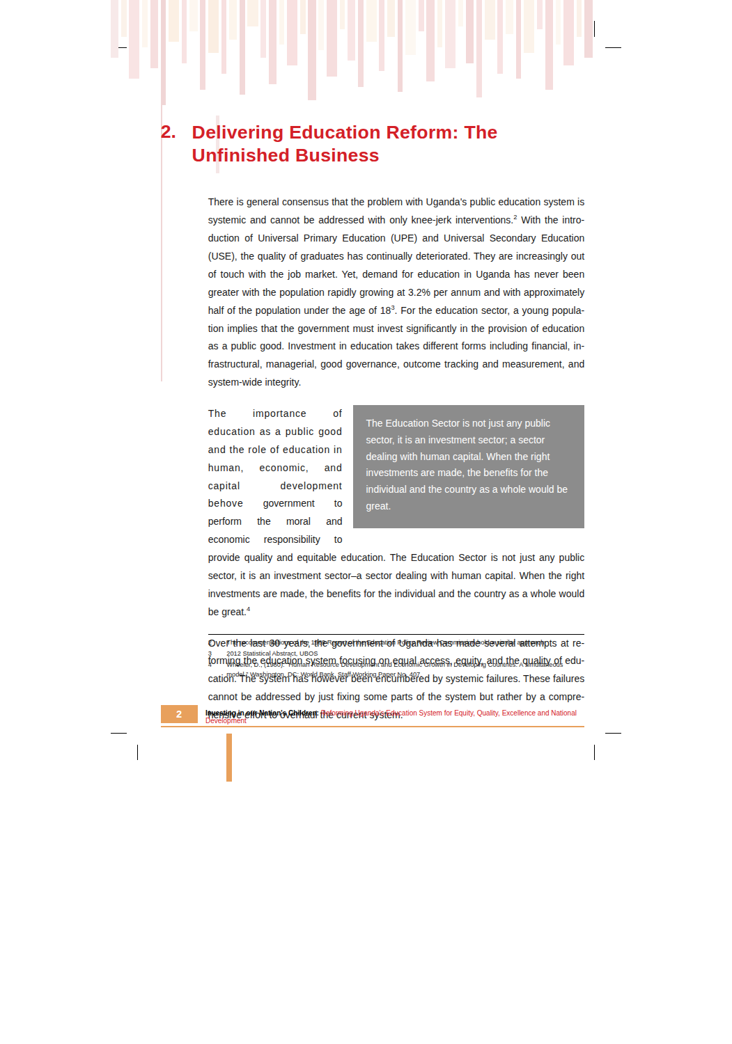2.
Delivering Education Reform: The
Unfinished Business
There is general consensus that the problem with Uganda's public education system is systemic and cannot be addressed with only knee-jerk interventions.2 With the introduction of Universal Primary Education (UPE) and Universal Secondary Education (USE), the quality of graduates has continually deteriorated. They are increasingly out of touch with the job market. Yet, demand for education in Uganda has never been greater with the population rapidly growing at 3.2% per annum and with approximately half of the population under the age of 183. For the education sector, a young population implies that the government must invest significantly in the provision of education as a public good. Investment in education takes different forms including financial, infrastructural, managerial, good governance, outcome tracking and measurement, and system-wide integrity.
The Education Sector is not just any public sector, it is an investment sector; a sector dealing with human capital. When the right investments are made, the benefits for the individual and the country as a whole would be great.
The importance of education as a public good and the role of education in human, economic, and capital development behove government to perform the moral and economic responsibility to provide quality and equitable education. The Education Sector is not just any public sector, it is an investment sector–a sector dealing with human capital. When the right investments are made, the benefits for the individual and the country as a whole would be great.4
Over the last 30 years, the government of Uganda has made several attempts at reforming the education system focusing on equal access, equity, and the quality of education. The system has however been encumbered by systemic failures. These failures cannot be addressed by just fixing some parts of the system but rather by a comprehensive effort to overhaul the current system.
| 2 | The recommendations of the 1989 Report of the Education Policy Review Commission hold a similar approach. |
| 3 | 2012 Statistical Abstract, UBOS |
| 4 | Wheeler, D., (1980). “Human Resource Development and Economic Growth in Developing Countries: A simultaneous model.” Washington, DC: World Bank, Staff Working Paper No. 407. |
2
Investing in our Nation's Children: Reforming Uganda's Education System for Equity, Quality, Excellence and National Development